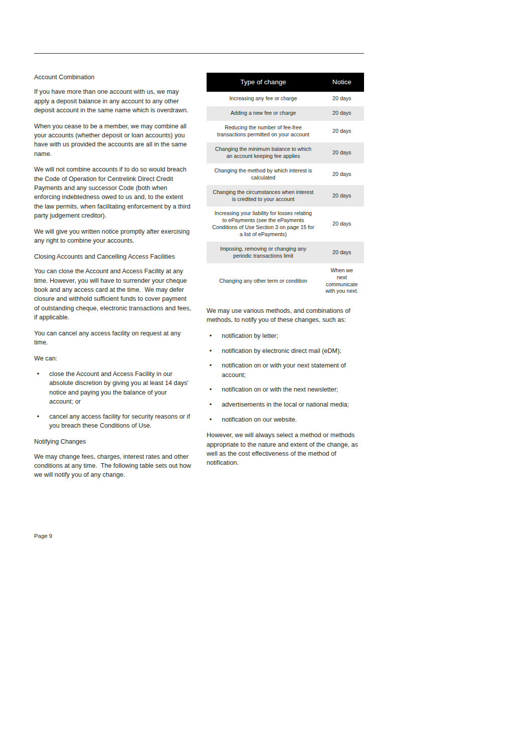Account Combination
If you have more than one account with us, we may apply a deposit balance in any account to any other deposit account in the same name which is overdrawn.
When you cease to be a member, we may combine all your accounts (whether deposit or loan accounts) you have with us provided the accounts are all in the same name.
We will not combine accounts if to do so would breach the Code of Operation for Centrelink Direct Credit Payments and any successor Code (both when enforcing indebtedness owed to us and, to the extent the law permits, when facilitating enforcement by a third party judgement creditor).
We will give you written notice promptly after exercising any right to combine your accounts.
Closing Accounts and Cancelling Access Facilities
You can close the Account and Access Facility at any time. However, you will have to surrender your cheque book and any access card at the time. We may defer closure and withhold sufficient funds to cover payment of outstanding cheque, electronic transactions and fees, if applicable.
You can cancel any access facility on request at any time.
We can:
close the Account and Access Facility in our absolute discretion by giving you at least 14 days' notice and paying you the balance of your account; or
cancel any access facility for security reasons or if you breach these Conditions of Use.
Notifying Changes
We may change fees, charges, interest rates and other conditions at any time. The following table sets out how we will notify you of any change.
| Type of change | Notice |
| --- | --- |
| Increasing any fee or charge | 20 days |
| Adding a new fee or charge | 20 days |
| Reducing the number of fee-free transactions permitted on your account | 20 days |
| Changing the minimum balance to which an account keeping fee applies | 20 days |
| Changing the method by which interest is calculated | 20 days |
| Changing the circumstances when interest is credited to your account | 20 days |
| Increasing your liability for losses relating to ePayments (see the ePayments Conditions of Use Section 3 on page 15 for a list of ePayments) | 20 days |
| Imposing, removing or changing any periodic transactions limit | 20 days |
| Changing any other term or condition | When we next communicate with you next. |
We may use various methods, and combinations of methods, to notify you of these changes, such as:
notification by letter;
notification by electronic direct mail (eDM);
notification on or with your next statement of account;
notification on or with the next newsletter;
advertisements in the local or national media;
notification on our website.
However, we will always select a method or methods appropriate to the nature and extent of the change, as well as the cost effectiveness of the method of notification.
Page 9